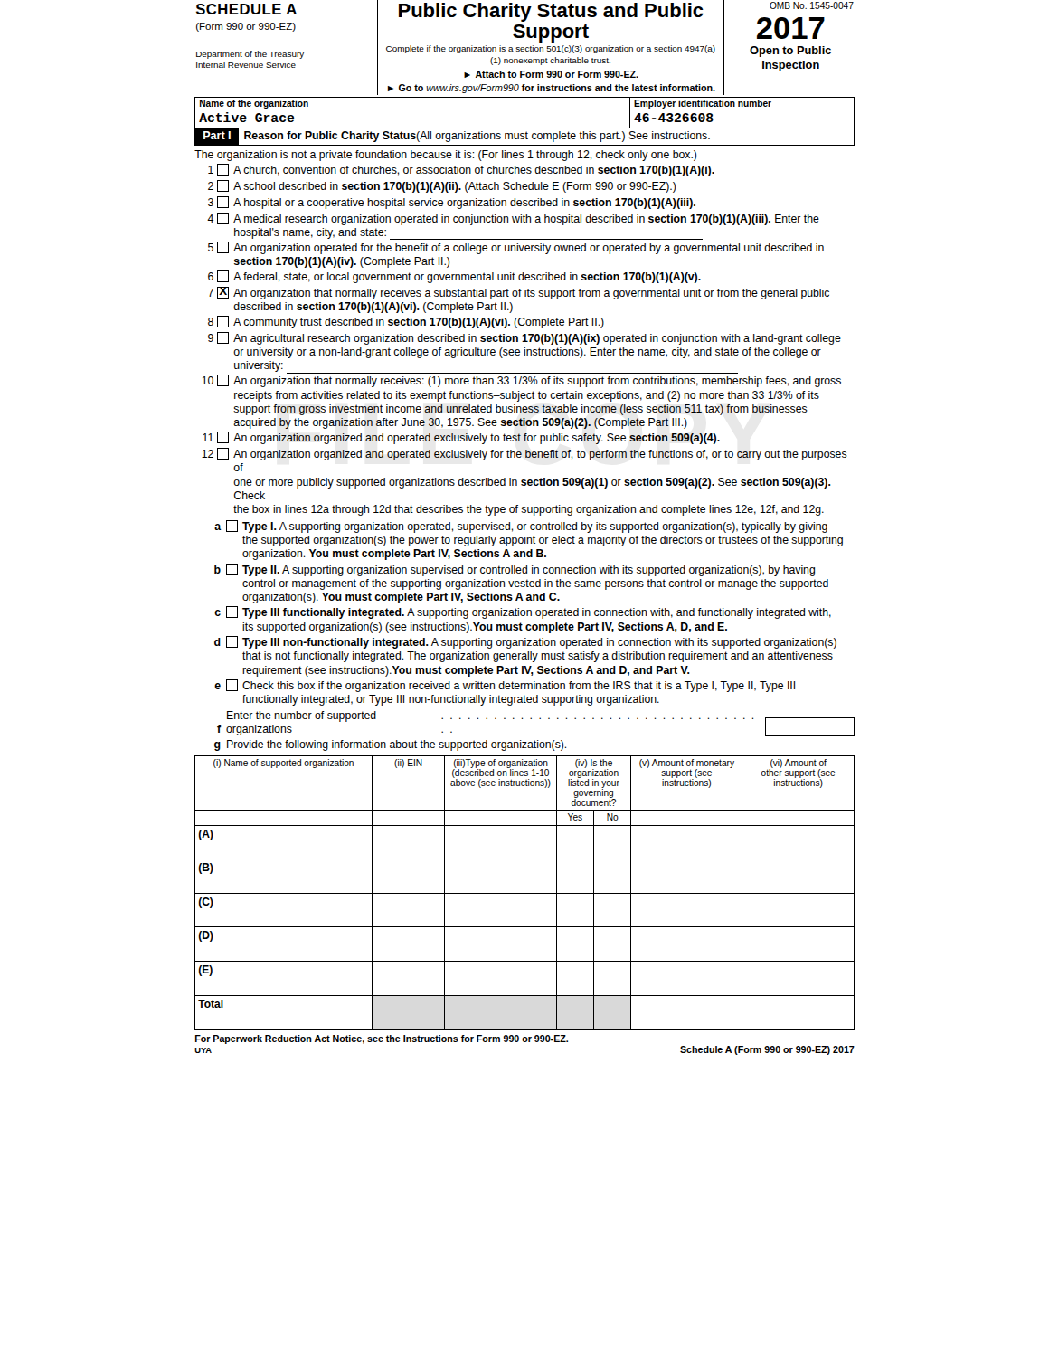FILE COPY
| SCHEDULE A (Form 990 or 990-EZ) Department of the Treasury Internal Revenue Service | Public Charity Status and Public Support Complete if the organization is a section 501(c)(3) organization or a section 4947(a)(1) nonexempt charitable trust. ► Attach to Form 990 or Form 990-EZ. ► Go to www.irs.gov/Form990 for instructions and the latest information. | OMB No. 1545-0047 2017 Open to Public Inspection |
| Name of the organization Active Grace | Employer identification number 46-4326608 |
Part I
Reason for Public Charity Status(All organizations must complete this part.) See instructions.
The organization is not a private foundation because it is: (For lines 1 through 12, check only one box.)
1 A church, convention of churches, or association of churches described in section 170(b)(1)(A)(i).
2 A school described in section 170(b)(1)(A)(ii). (Attach Schedule E (Form 990 or 990-EZ).)
3 A hospital or a cooperative hospital service organization described in section 170(b)(1)(A)(iii).
4 A medical research organization operated in conjunction with a hospital described in section 170(b)(1)(A)(iii). Enter the
hospital's name, city, and state:
5 An organization operated for the benefit of a college or university owned or operated by a governmental unit described in
section 170(b)(1)(A)(iv). (Complete Part II.)
6 A federal, state, or local government or governmental unit described in section 170(b)(1)(A)(v).
7 An organization that normally receives a substantial part of its support from a governmental unit or from the general public
described in section 170(b)(1)(A)(vi). (Complete Part II.)
8 A community trust described in section 170(b)(1)(A)(vi). (Complete Part II.)
9 An agricultural research organization described in section 170(b)(1)(A)(ix) operated in conjunction with a land-grant college
or university or a non-land-grant college of agriculture (see instructions). Enter the name, city, and state of the college or
university:
10 An organization that normally receives: (1) more than 33 1/3% of its support from contributions, membership fees, and gross
receipts from activities related to its exempt functions–subject to certain exceptions, and (2) no more than 33 1/3% of its
support from gross investment income and unrelated business taxable income (less section 511 tax) from businesses
acquired by the organization after June 30, 1975. See section 509(a)(2). (Complete Part III.)
11 An organization organized and operated exclusively to test for public safety. See section 509(a)(4).
12 An organization organized and operated exclusively for the benefit of, to perform the functions of, or to carry out the purposes of
one or more publicly supported organizations described in section 509(a)(1) or section 509(a)(2). See section 509(a)(3). Check
the box in lines 12a through 12d that describes the type of supporting organization and complete lines 12e, 12f, and 12g.
a Type I. A supporting organization operated, supervised, or controlled by its supported organization(s), typically by giving
the supported organization(s) the power to regularly appoint or elect a majority of the directors or trustees of the supporting
organization. You must complete Part IV, Sections A and B.
b Type II. A supporting organization supervised or controlled in connection with its supported organization(s), by having
control or management of the supporting organization vested in the same persons that control or manage the supported
organization(s). You must complete Part IV, Sections A and C.
c Type III functionally integrated. A supporting organization operated in connection with, and functionally integrated with,
its supported organization(s) (see instructions).You must complete Part IV, Sections A, D, and E.
d Type III non-functionally integrated. A supporting organization operated in connection with its supported organization(s)
that is not functionally integrated. The organization generally must satisfy a distribution requirement and an attentiveness
requirement (see instructions).You must complete Part IV, Sections A and D, and Part V.
e Check this box if the organization received a written determination from the IRS that it is a Type I, Type II, Type III
functionally integrated, or Type III non-functionally integrated supporting organization.
f Enter the number of supported organizations . . . . . . . . . . . . . . . . . . . . . . . . . . . . . . . . . . . . . .
g Provide the following information about the supported organization(s).
| (i) Name of supported organization | (ii) EIN | (iii)Type of organization (described on lines 1-10 above (see instructions)) | (iv) Is the organization listed in your governing document? | (v) Amount of monetary support (see instructions) | (vi) Amount of other support (see instructions) |
| --- | --- | --- | --- | --- | --- |
| | | | Yes | No | | |
| (A) | | | | | | |
| (B) | | | | | | |
| (C) | | | | | | |
| (D) | | | | | | |
| (E) | | | | | | |
| Total | | | | | | |
For Paperwork Reduction Act Notice, see the Instructions for Form 990 or 990-EZ.
UYA
Schedule A (Form 990 or 990-EZ) 2017